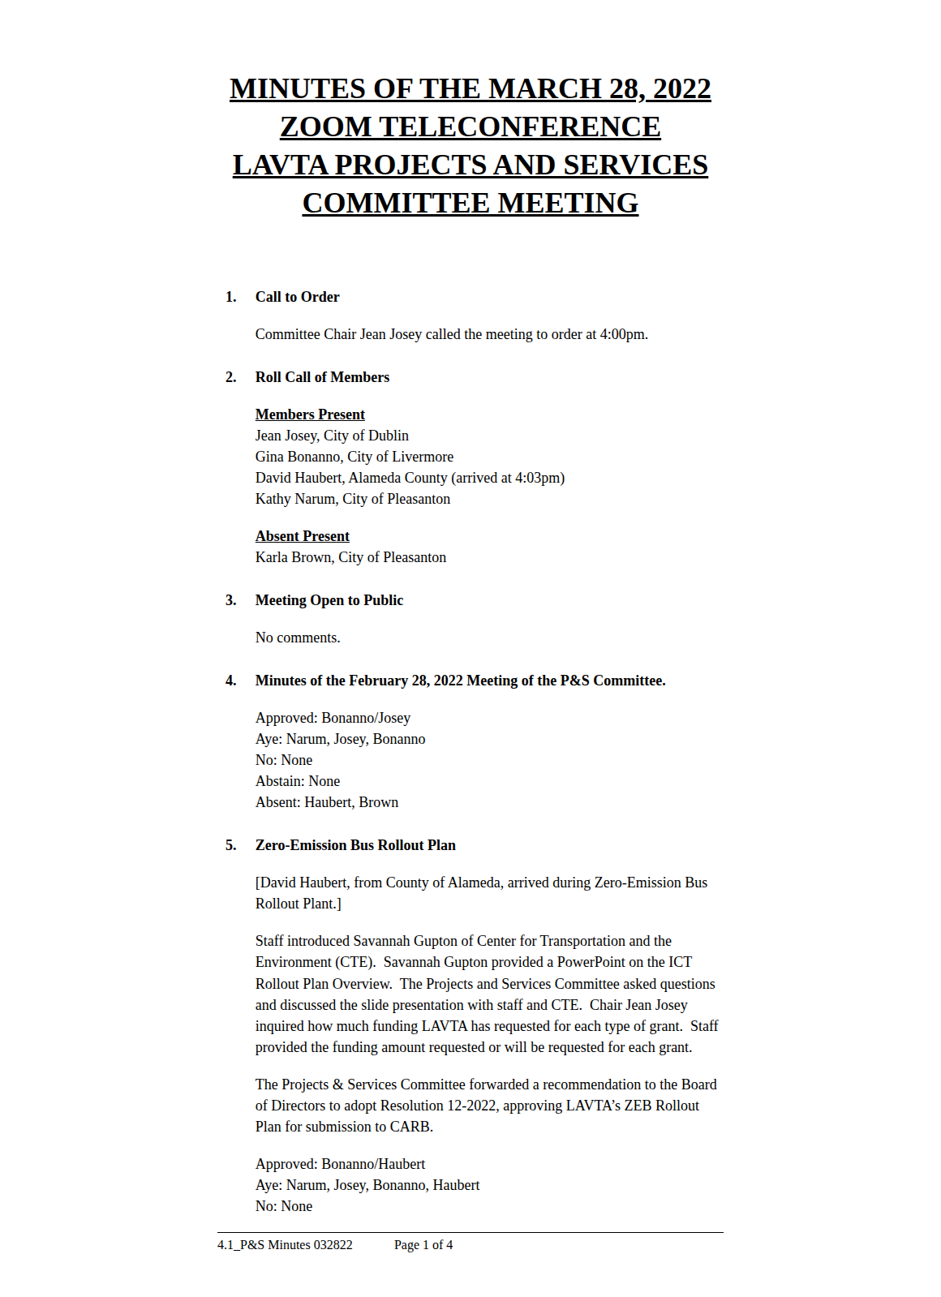MINUTES OF THE MARCH 28, 2022 ZOOM TELECONFERENCE
LAVTA PROJECTS AND SERVICES COMMITTEE MEETING
Call to Order
Committee Chair Jean Josey called the meeting to order at 4:00pm.
Roll Call of Members
Members Present
Jean Josey, City of Dublin
Gina Bonanno, City of Livermore
David Haubert, Alameda County (arrived at 4:03pm)
Kathy Narum, City of Pleasanton
Absent Present
Karla Brown, City of Pleasanton
Meeting Open to Public
No comments.
Minutes of the February 28, 2022 Meeting of the P&S Committee.
Approved: Bonanno/Josey
Aye: Narum, Josey, Bonanno
No: None
Abstain: None
Absent: Haubert, Brown
Zero-Emission Bus Rollout Plan
[David Haubert, from County of Alameda, arrived during Zero-Emission Bus Rollout Plant.]
Staff introduced Savannah Gupton of Center for Transportation and the Environment (CTE). Savannah Gupton provided a PowerPoint on the ICT Rollout Plan Overview. The Projects and Services Committee asked questions and discussed the slide presentation with staff and CTE. Chair Jean Josey inquired how much funding LAVTA has requested for each type of grant. Staff provided the funding amount requested or will be requested for each grant.
The Projects & Services Committee forwarded a recommendation to the Board of Directors to adopt Resolution 12-2022, approving LAVTA’s ZEB Rollout Plan for submission to CARB.
Approved: Bonanno/Haubert
Aye: Narum, Josey, Bonanno, Haubert
No: None
4.1_P&S Minutes 032822 Page 1 of 4